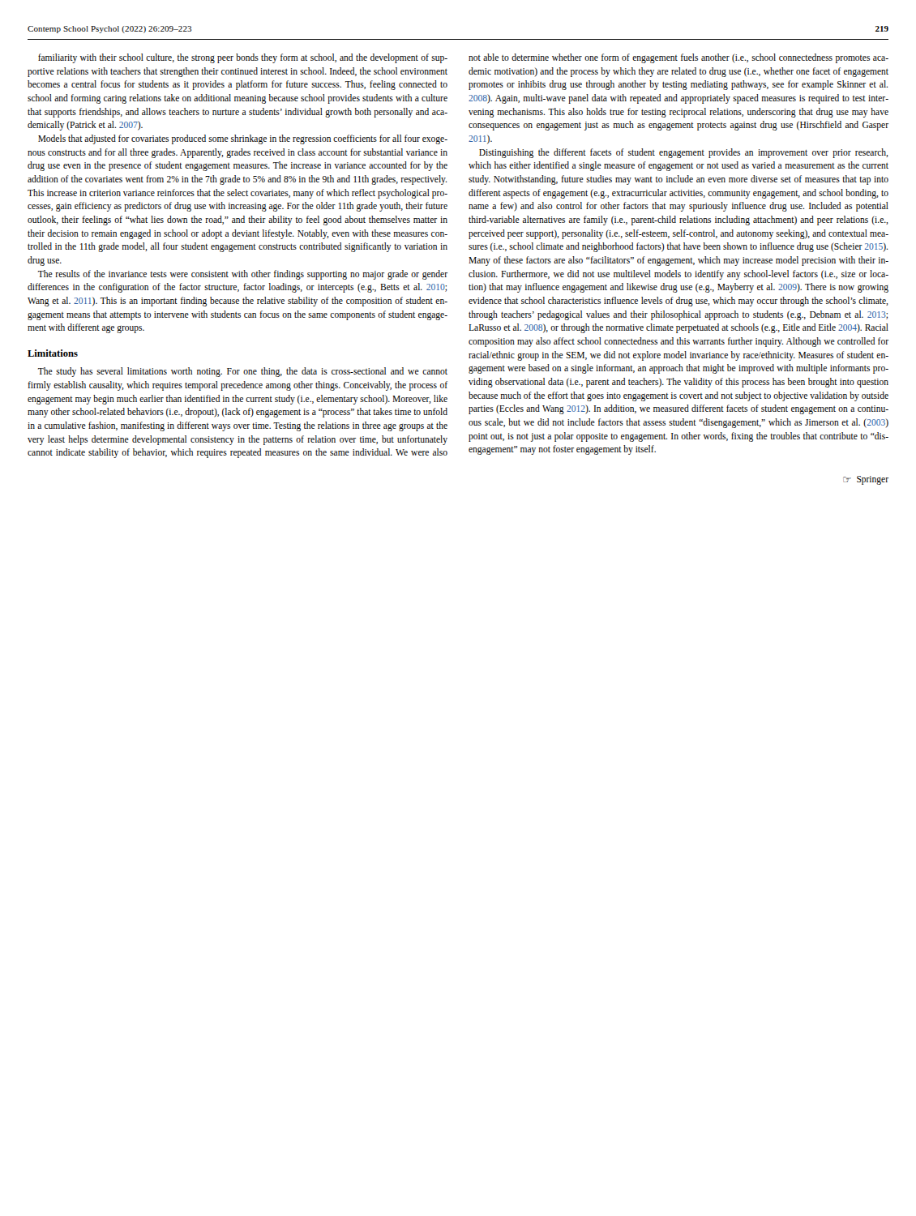Contemp School Psychol (2022) 26:209–223 219
familiarity with their school culture, the strong peer bonds they form at school, and the development of supportive relations with teachers that strengthen their continued interest in school. Indeed, the school environment becomes a central focus for students as it provides a platform for future success. Thus, feeling connected to school and forming caring relations take on additional meaning because school provides students with a culture that supports friendships, and allows teachers to nurture a students’ individual growth both personally and academically (Patrick et al. 2007).
Models that adjusted for covariates produced some shrinkage in the regression coefficients for all four exogenous constructs and for all three grades. Apparently, grades received in class account for substantial variance in drug use even in the presence of student engagement measures. The increase in variance accounted for by the addition of the covariates went from 2% in the 7th grade to 5% and 8% in the 9th and 11th grades, respectively. This increase in criterion variance reinforces that the select covariates, many of which reflect psychological processes, gain efficiency as predictors of drug use with increasing age. For the older 11th grade youth, their future outlook, their feelings of “what lies down the road,” and their ability to feel good about themselves matter in their decision to remain engaged in school or adopt a deviant lifestyle. Notably, even with these measures controlled in the 11th grade model, all four student engagement constructs contributed significantly to variation in drug use.
The results of the invariance tests were consistent with other findings supporting no major grade or gender differences in the configuration of the factor structure, factor loadings, or intercepts (e.g., Betts et al. 2010; Wang et al. 2011). This is an important finding because the relative stability of the composition of student engagement means that attempts to intervene with students can focus on the same components of student engagement with different age groups.
Limitations
The study has several limitations worth noting. For one thing, the data is cross-sectional and we cannot firmly establish causality, which requires temporal precedence among other things. Conceivably, the process of engagement may begin much earlier than identified in the current study (i.e., elementary school). Moreover, like many other school-related behaviors (i.e., dropout), (lack of) engagement is a “process” that takes time to unfold in a cumulative fashion, manifesting in different ways over time. Testing the relations in three age groups at the very least helps determine developmental consistency in the patterns of relation over time, but unfortunately cannot indicate stability of behavior, which requires repeated measures on the same individual. We were also not able to determine whether one form of engagement fuels another (i.e., school connectedness promotes academic motivation) and the process by which they are related to drug use (i.e., whether one facet of engagement promotes or inhibits drug use through another by testing mediating pathways, see for example Skinner et al. 2008). Again, multi-wave panel data with repeated and appropriately spaced measures is required to test intervening mechanisms. This also holds true for testing reciprocal relations, underscoring that drug use may have consequences on engagement just as much as engagement protects against drug use (Hirschfield and Gasper 2011).
Distinguishing the different facets of student engagement provides an improvement over prior research, which has either identified a single measure of engagement or not used as varied a measurement as the current study. Notwithstanding, future studies may want to include an even more diverse set of measures that tap into different aspects of engagement (e.g., extracurricular activities, community engagement, and school bonding, to name a few) and also control for other factors that may spuriously influence drug use. Included as potential third-variable alternatives are family (i.e., parent-child relations including attachment) and peer relations (i.e., perceived peer support), personality (i.e., self-esteem, self-control, and autonomy seeking), and contextual measures (i.e., school climate and neighborhood factors) that have been shown to influence drug use (Scheier 2015). Many of these factors are also “facilitators” of engagement, which may increase model precision with their inclusion. Furthermore, we did not use multilevel models to identify any school-level factors (i.e., size or location) that may influence engagement and likewise drug use (e.g., Mayberry et al. 2009). There is now growing evidence that school characteristics influence levels of drug use, which may occur through the school’s climate, through teachers’ pedagogical values and their philosophical approach to students (e.g., Debnam et al. 2013; LaRusso et al. 2008), or through the normative climate perpetuated at schools (e.g., Eitle and Eitle 2004). Racial composition may also affect school connectedness and this warrants further inquiry. Although we controlled for racial/ethnic group in the SEM, we did not explore model invariance by race/ethnicity. Measures of student engagement were based on a single informant, an approach that might be improved with multiple informants providing observational data (i.e., parent and teachers). The validity of this process has been brought into question because much of the effort that goes into engagement is covert and not subject to objective validation by outside parties (Eccles and Wang 2012). In addition, we measured different facets of student engagement on a continuous scale, but we did not include factors that assess student “disengagement,” which as Jimerson et al. (2003) point out, is not just a polar opposite to engagement. In other words, fixing the troubles that contribute to “disengagement” may not foster engagement by itself.
☞ Springer